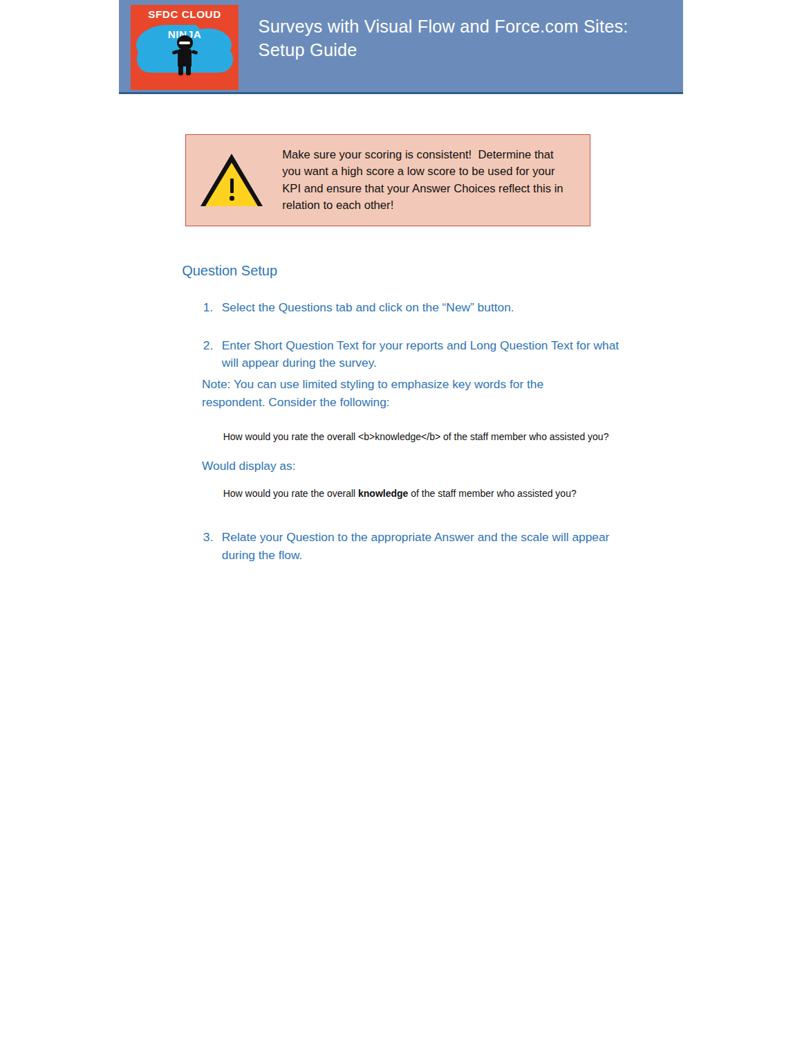SFDC CLOUD NINJA
Surveys with Visual Flow and Force.com Sites: Setup Guide
Make sure your scoring is consistent! Determine that you want a high score a low score to be used for your KPI and ensure that your Answer Choices reflect this in relation to each other!
Question Setup
Select the Questions tab and click on the “New” button.
Enter Short Question Text for your reports and Long Question Text for what will appear during the survey.
Note: You can use limited styling to emphasize key words for the respondent. Consider the following:
How would you rate the overall <b>knowledge</b> of the staff member who assisted you?
Would display as:
How would you rate the overall knowledge of the staff member who assisted you?
Relate your Question to the appropriate Answer and the scale will appear during the flow.